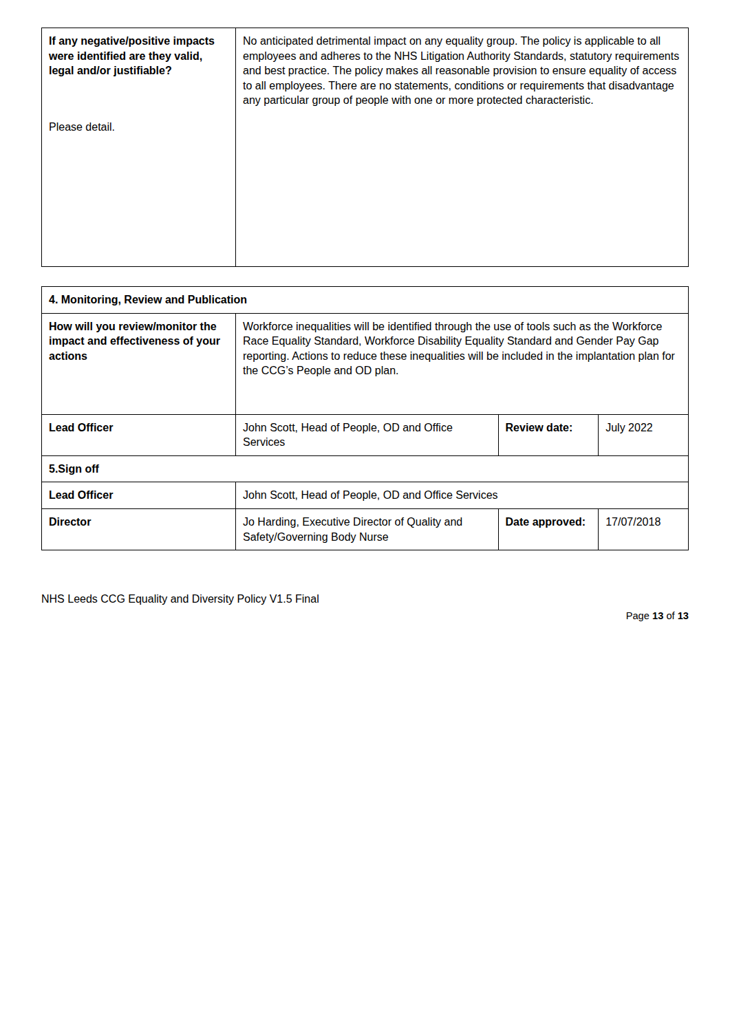| If any negative/positive impacts were identified are they valid, legal and/or justifiable? Please detail. | No anticipated detrimental impact on any equality group. The policy is applicable to all employees and adheres to the NHS Litigation Authority Standards, statutory requirements and best practice. The policy makes all reasonable provision to ensure equality of access to all employees. There are no statements, conditions or requirements that disadvantage any particular group of people with one or more protected characteristic. |
| 4. Monitoring, Review and Publication |
| How will you review/monitor the impact and effectiveness of your actions | Workforce inequalities will be identified through the use of tools such as the Workforce Race Equality Standard, Workforce Disability Equality Standard and Gender Pay Gap reporting. Actions to reduce these inequalities will be included in the implantation plan for the CCG’s People and OD plan. |
| Lead Officer | John Scott, Head of People, OD and Office Services | Review date: | July 2022 |
| 5.Sign off |
| Lead Officer | John Scott, Head of People, OD and Office Services |
| Director | Jo Harding, Executive Director of Quality and Safety/Governing Body Nurse | Date approved: | 17/07/2018 |
NHS Leeds CCG Equality and Diversity Policy V1.5 Final
Page 13 of 13